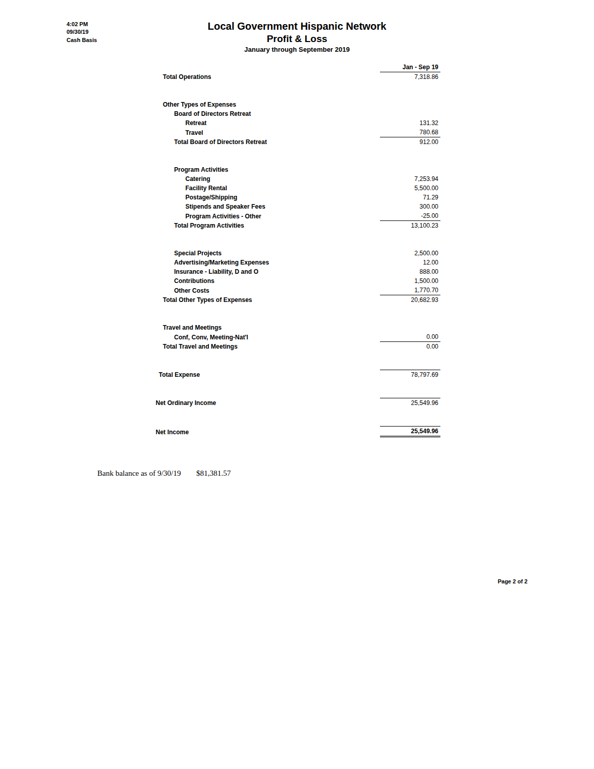4:02 PM
09/30/19
Cash Basis
Local Government Hispanic Network
Profit & Loss
January through September 2019
| | Jan - Sep 19 |
| Total Operations | 7,318.86 |
| Other Types of Expenses | |
| Board of Directors Retreat | |
| Retreat | 131.32 |
| Travel | 780.68 |
| Total Board of Directors Retreat | 912.00 |
| Program Activities | |
| Catering | 7,253.94 |
| Facility Rental | 5,500.00 |
| Postage/Shipping | 71.29 |
| Stipends and Speaker Fees | 300.00 |
| Program Activities - Other | -25.00 |
| Total Program Activities | 13,100.23 |
| Special Projects | 2,500.00 |
| Advertising/Marketing Expenses | 12.00 |
| Insurance - Liability, D and O | 888.00 |
| Contributions | 1,500.00 |
| Other Costs | 1,770.70 |
| Total Other Types of Expenses | 20,682.93 |
| Travel and Meetings | |
| Conf, Conv, Meeting-Nat'l | 0.00 |
| Total Travel and Meetings | 0.00 |
| Total Expense | 78,797.69 |
| Net Ordinary Income | 25,549.96 |
| Net Income | 25,549.96 |
| Bank balance as of 9/30/19 | $81,381.57 |
Page 2 of 2